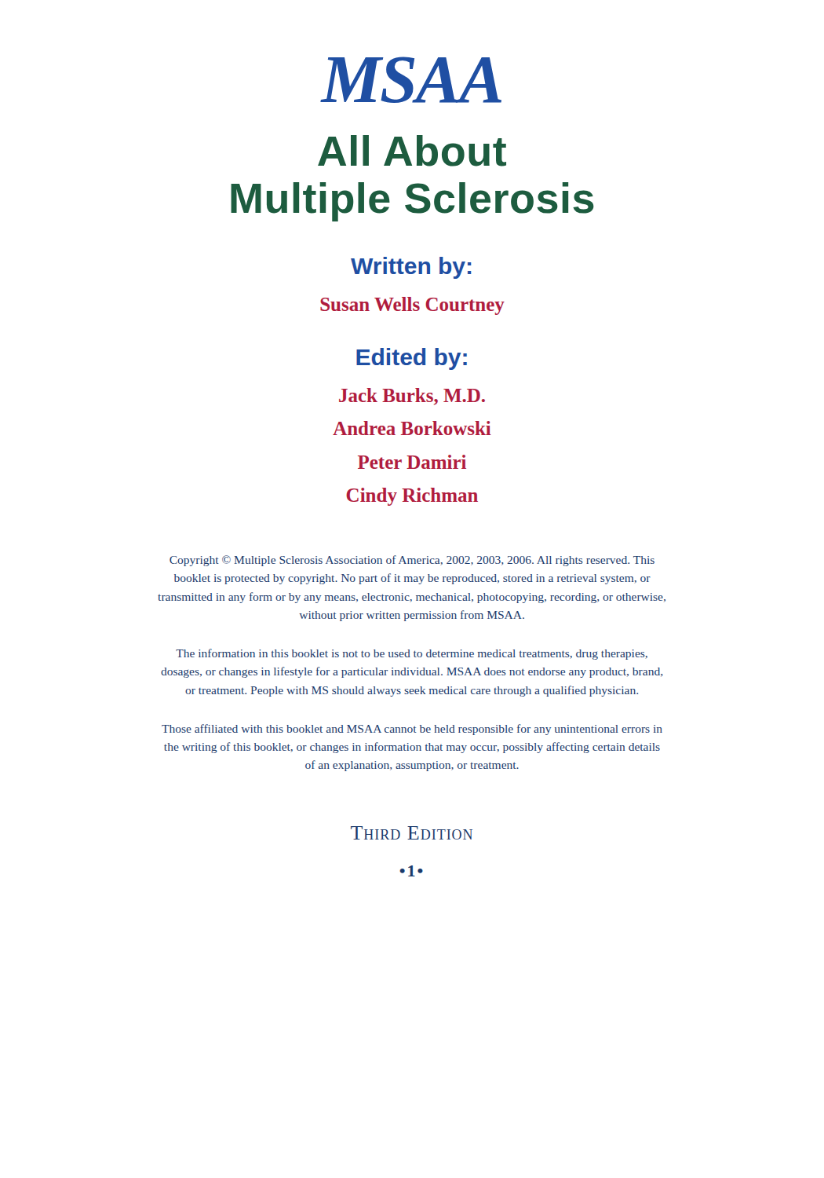MSAA
All About
Multiple Sclerosis
Written by:
Susan Wells Courtney
Edited by:
Jack Burks, M.D.
Andrea Borkowski
Peter Damiri
Cindy Richman
Copyright © Multiple Sclerosis Association of America, 2002, 2003, 2006. All rights reserved. This booklet is protected by copyright. No part of it may be reproduced, stored in a retrieval system, or transmitted in any form or by any means, electronic, mechanical, photocopying, recording, or otherwise, without prior written permission from MSAA.
The information in this booklet is not to be used to determine medical treatments, drug therapies, dosages, or changes in lifestyle for a particular individual. MSAA does not endorse any product, brand, or treatment. People with MS should always seek medical care through a qualified physician.
Those affiliated with this booklet and MSAA cannot be held responsible for any unintentional errors in the writing of this booklet, or changes in information that may occur, possibly affecting certain details of an explanation, assumption, or treatment.
Third Edition
•1•